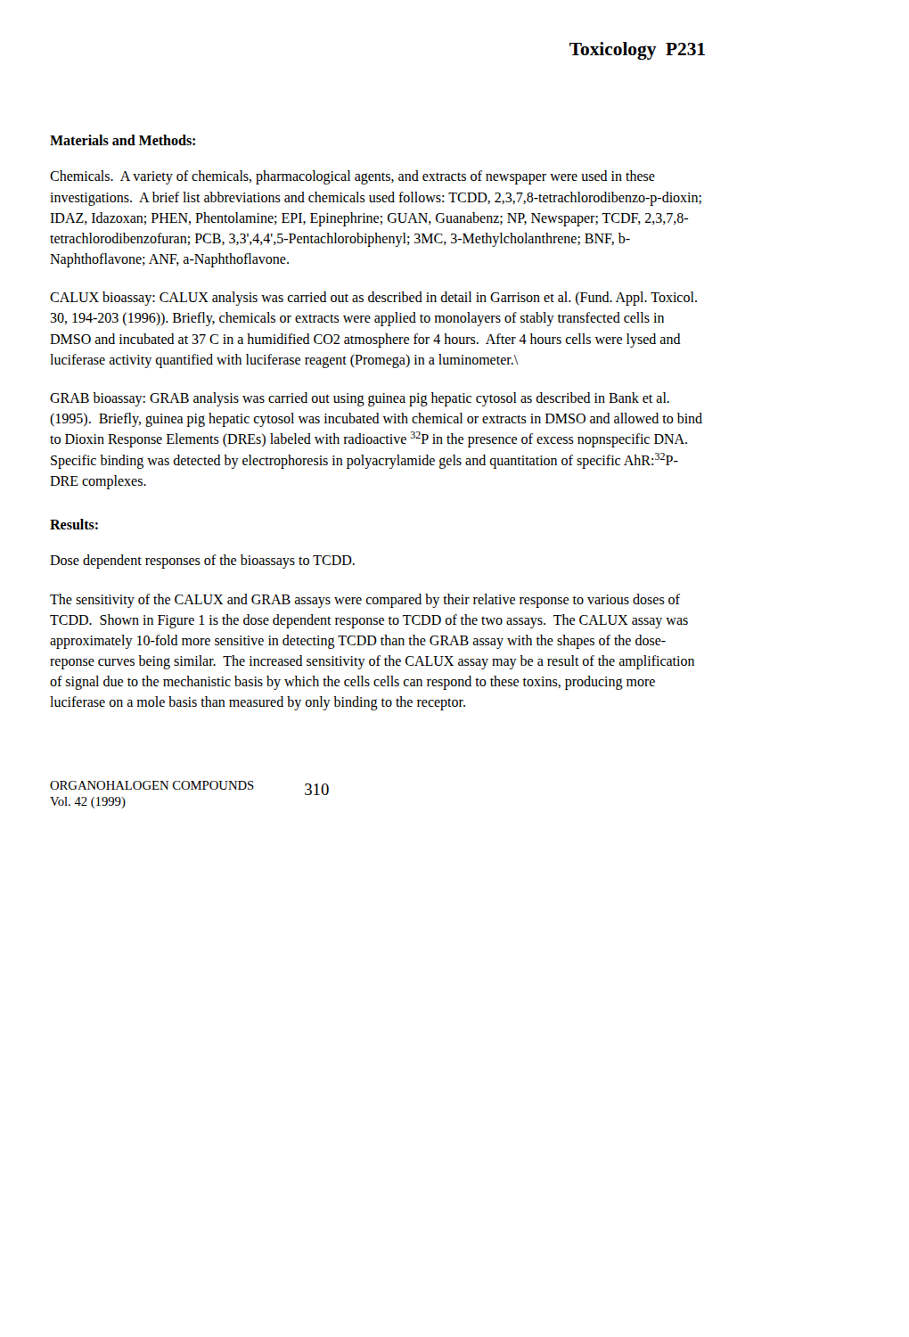Toxicology P231
Materials and Methods:
Chemicals. A variety of chemicals, pharmacological agents, and extracts of newspaper were used in these investigations. A brief list abbreviations and chemicals used follows: TCDD, 2,3,7,8-tetrachlorodibenzo-p-dioxin; IDAZ, Idazoxan; PHEN, Phentolamine; EPI, Epinephrine; GUAN, Guanabenz; NP, Newspaper; TCDF, 2,3,7,8-tetrachlorodibenzofuran; PCB, 3,3',4,4',5-Pentachlorobiphenyl; 3MC, 3-Methylcholanthrene; BNF, b-Naphthoflavone; ANF, a-Naphthoflavone.
CALUX bioassay: CALUX analysis was carried out as described in detail in Garrison et al. (Fund. Appl. Toxicol. 30, 194-203 (1996)). Briefly, chemicals or extracts were applied to monolayers of stably transfected cells in DMSO and incubated at 37 C in a humidified CO2 atmosphere for 4 hours. After 4 hours cells were lysed and luciferase activity quantified with luciferase reagent (Promega) in a luminometer.\
GRAB bioassay: GRAB analysis was carried out using guinea pig hepatic cytosol as described in Bank et al. (1995). Briefly, guinea pig hepatic cytosol was incubated with chemical or extracts in DMSO and allowed to bind to Dioxin Response Elements (DREs) labeled with radioactive 32P in the presence of excess nopnspecific DNA. Specific binding was detected by electrophoresis in polyacrylamide gels and quantitation of specific AhR:32P-DRE complexes.
Results:
Dose dependent responses of the bioassays to TCDD.
The sensitivity of the CALUX and GRAB assays were compared by their relative response to various doses of TCDD. Shown in Figure 1 is the dose dependent response to TCDD of the two assays. The CALUX assay was approximately 10-fold more sensitive in detecting TCDD than the GRAB assay with the shapes of the dose-reponse curves being similar. The increased sensitivity of the CALUX assay may be a result of the amplification of signal due to the mechanistic basis by which the cells cells can respond to these toxins, producing more luciferase on a mole basis than measured by only binding to the receptor.
ORGANOHALOGEN COMPOUNDS
Vol. 42 (1999)
310